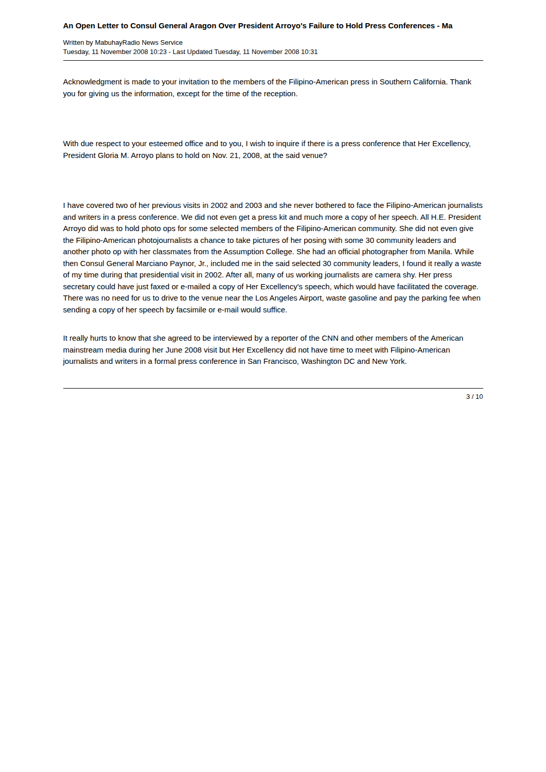An Open Letter to Consul General Aragon Over President Arroyo's Failure to Hold Press Conferences - Ma
Written by MabuhayRadio News Service
Tuesday, 11 November 2008 10:23 - Last Updated Tuesday, 11 November 2008 10:31
Acknowledgment is made to your invitation to the members of the Filipino-American press in Southern California. Thank you for giving us the information, except for the time of the reception.
With due respect to your esteemed office and to you, I wish to inquire if there is a press conference that Her Excellency, President Gloria M. Arroyo plans to hold on Nov. 21, 2008, at the said venue?
I have covered two of her previous visits in 2002 and 2003 and she never bothered to face the Filipino-American journalists and writers in a press conference. We did not even get a press kit and much more a copy of her speech. All H.E. President Arroyo did was to hold photo ops for some selected members of the Filipino-American community. She did not even give the Filipino-American photojournalists a chance to take pictures of her posing with some 30 community leaders and another photo op with her classmates from the Assumption College. She had an official photographer from Manila. While then Consul General Marciano Paynor, Jr., included me in the said selected 30 community leaders, I found it really a waste of my time during that presidential visit in 2002. After all, many of us working journalists are camera shy. Her press secretary could have just faxed or e-mailed a copy of Her Excellency's speech, which would have facilitated the coverage. There was no need for us to drive to the venue near the Los Angeles Airport, waste gasoline and pay the parking fee when sending a copy of her speech by facsimile or e-mail would suffice.
It really hurts to know that she agreed to be interviewed by a reporter of the CNN and other members of the American mainstream media during her June 2008 visit but Her Excellency did not have time to meet with Filipino-American journalists and writers in a formal press conference in San Francisco, Washington DC and New York.
3 / 10